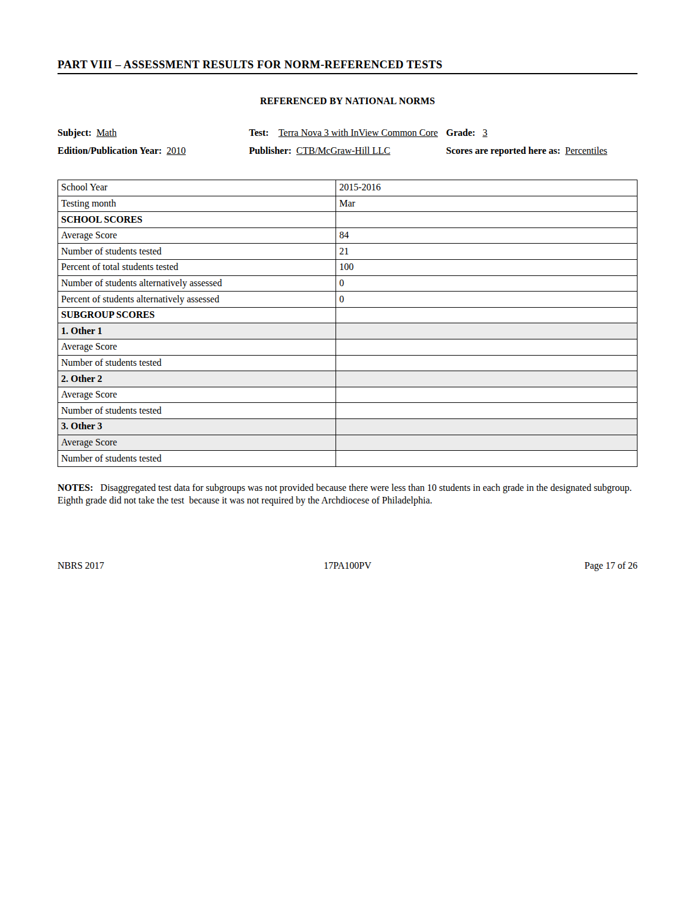PART VIII – ASSESSMENT RESULTS FOR NORM-REFERENCED TESTS
REFERENCED BY NATIONAL NORMS
| Subject: Math | Test: Terra Nova 3 with InView Common Core | Grade: 3 |
| Edition/Publication Year: 2010 | Publisher: CTB/McGraw-Hill LLC | Scores are reported here as: Percentiles |
| School Year | 2015-2016 |
| Testing month | Mar |
| SCHOOL SCORES | |
| Average Score | 84 |
| Number of students tested | 21 |
| Percent of total students tested | 100 |
| Number of students alternatively assessed | 0 |
| Percent of students alternatively assessed | 0 |
| SUBGROUP SCORES | |
| 1. Other 1 | |
| Average Score | |
| Number of students tested | |
| 2. Other 2 | |
| Average Score | |
| Number of students tested | |
| 3. Other 3 | |
| Average Score | |
| Number of students tested | |
NOTES: Disaggregated test data for subgroups was not provided because there were less than 10 students in each grade in the designated subgroup. Eighth grade did not take the test because it was not required by the Archdiocese of Philadelphia.
| NBRS 2017 | 17PA100PV | Page 17 of 26 |